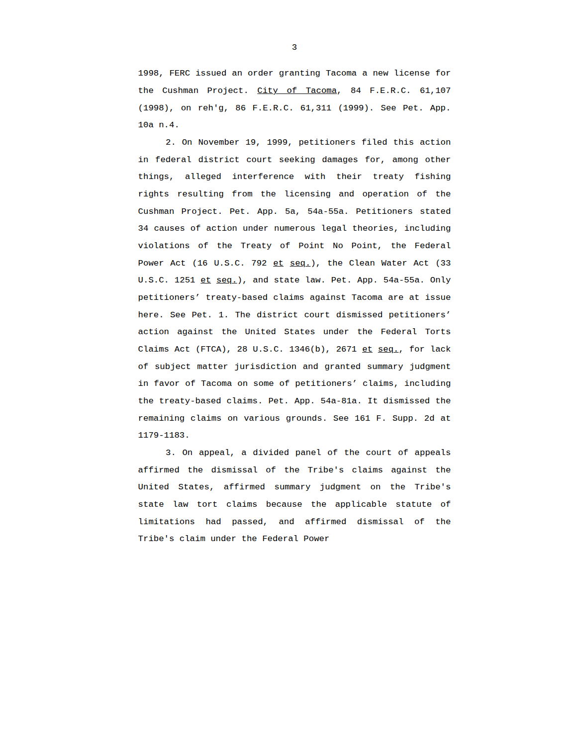3
1998, FERC issued an order granting Tacoma a new license for the Cushman Project. City of Tacoma, 84 F.E.R.C. 61,107 (1998), on reh'g, 86 F.E.R.C. 61,311 (1999). See Pet. App. 10a n.4.
2. On November 19, 1999, petitioners filed this action in federal district court seeking damages for, among other things, alleged interference with their treaty fishing rights resulting from the licensing and operation of the Cushman Project. Pet. App. 5a, 54a-55a. Petitioners stated 34 causes of action under numerous legal theories, including violations of the Treaty of Point No Point, the Federal Power Act (16 U.S.C. 792 et seq.), the Clean Water Act (33 U.S.C. 1251 et seq.), and state law. Pet. App. 54a-55a. Only petitioners’ treaty-based claims against Tacoma are at issue here. See Pet. 1. The district court dismissed petitioners’ action against the United States under the Federal Torts Claims Act (FTCA), 28 U.S.C. 1346(b), 2671 et seq., for lack of subject matter jurisdiction and granted summary judgment in favor of Tacoma on some of petitioners’ claims, including the treaty-based claims. Pet. App. 54a-81a. It dismissed the remaining claims on various grounds. See 161 F. Supp. 2d at 1179-1183.
3. On appeal, a divided panel of the court of appeals affirmed the dismissal of the Tribe's claims against the United States, affirmed summary judgment on the Tribe's state law tort claims because the applicable statute of limitations had passed, and affirmed dismissal of the Tribe's claim under the Federal Power